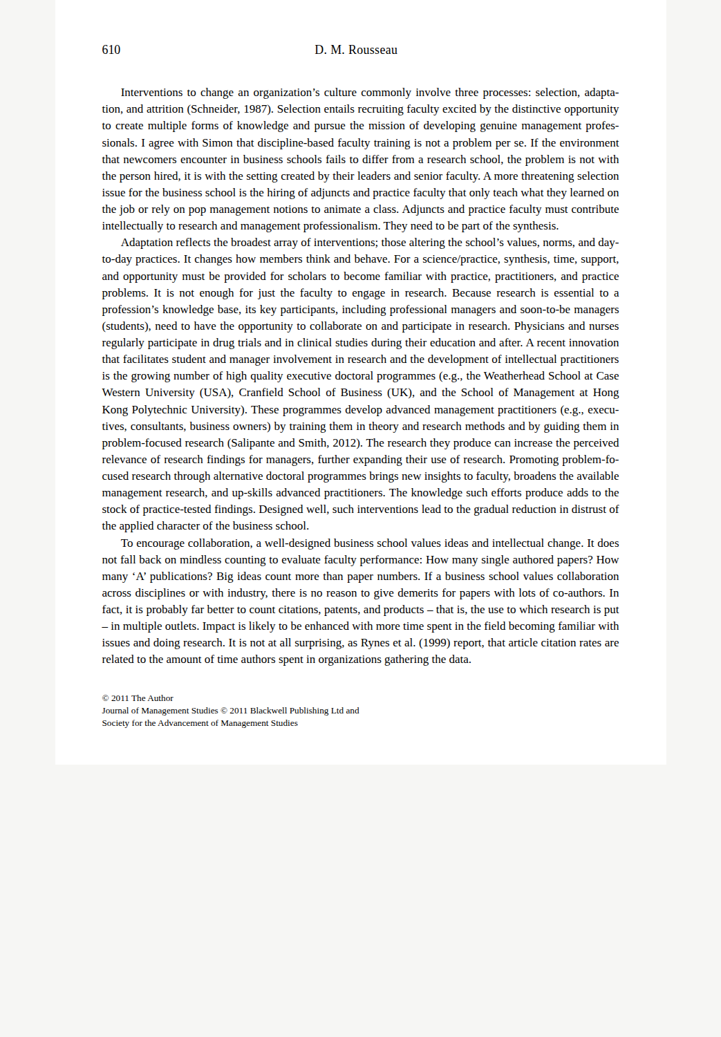610
D. M. Rousseau
Interventions to change an organization’s culture commonly involve three processes: selection, adaptation, and attrition (Schneider, 1987). Selection entails recruiting faculty excited by the distinctive opportunity to create multiple forms of knowledge and pursue the mission of developing genuine management professionals. I agree with Simon that discipline-based faculty training is not a problem per se. If the environment that newcomers encounter in business schools fails to differ from a research school, the problem is not with the person hired, it is with the setting created by their leaders and senior faculty. A more threatening selection issue for the business school is the hiring of adjuncts and practice faculty that only teach what they learned on the job or rely on pop management notions to animate a class. Adjuncts and practice faculty must contribute intellectually to research and management professionalism. They need to be part of the synthesis.
Adaptation reflects the broadest array of interventions; those altering the school’s values, norms, and day-to-day practices. It changes how members think and behave. For a science/practice, synthesis, time, support, and opportunity must be provided for scholars to become familiar with practice, practitioners, and practice problems. It is not enough for just the faculty to engage in research. Because research is essential to a profession’s knowledge base, its key participants, including professional managers and soon-to-be managers (students), need to have the opportunity to collaborate on and participate in research. Physicians and nurses regularly participate in drug trials and in clinical studies during their education and after. A recent innovation that facilitates student and manager involvement in research and the development of intellectual practitioners is the growing number of high quality executive doctoral programmes (e.g., the Weatherhead School at Case Western University (USA), Cranfield School of Business (UK), and the School of Management at Hong Kong Polytechnic University). These programmes develop advanced management practitioners (e.g., executives, consultants, business owners) by training them in theory and research methods and by guiding them in problem-focused research (Salipante and Smith, 2012). The research they produce can increase the perceived relevance of research findings for managers, further expanding their use of research. Promoting problem-focused research through alternative doctoral programmes brings new insights to faculty, broadens the available management research, and up-skills advanced practitioners. The knowledge such efforts produce adds to the stock of practice-tested findings. Designed well, such interventions lead to the gradual reduction in distrust of the applied character of the business school.
To encourage collaboration, a well-designed business school values ideas and intellectual change. It does not fall back on mindless counting to evaluate faculty performance: How many single authored papers? How many ‘A’ publications? Big ideas count more than paper numbers. If a business school values collaboration across disciplines or with industry, there is no reason to give demerits for papers with lots of co-authors. In fact, it is probably far better to count citations, patents, and products – that is, the use to which research is put – in multiple outlets. Impact is likely to be enhanced with more time spent in the field becoming familiar with issues and doing research. It is not at all surprising, as Rynes et al. (1999) report, that article citation rates are related to the amount of time authors spent in organizations gathering the data.
© 2011 The Author
Journal of Management Studies © 2011 Blackwell Publishing Ltd and
Society for the Advancement of Management Studies